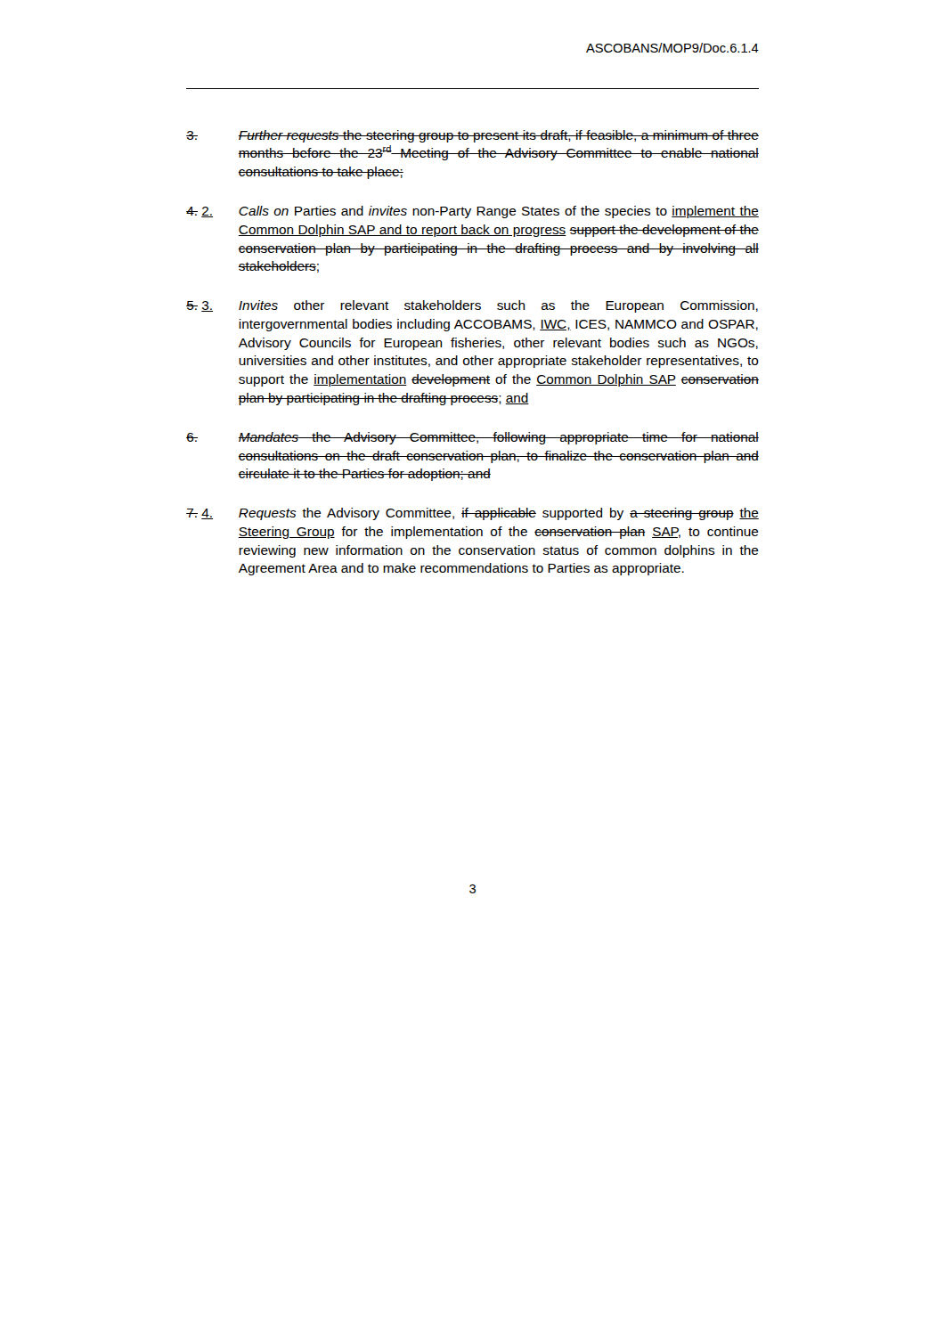ASCOBANS/MOP9/Doc.6.1.4
3. Further requests the steering group to present its draft, if feasible, a minimum of three months before the 23rd Meeting of the Advisory Committee to enable national consultations to take place;
4. 2. Calls on Parties and invites non-Party Range States of the species to implement the Common Dolphin SAP and to report back on progress support the development of the conservation plan by participating in the drafting process and by involving all stakeholders;
5. 3. Invites other relevant stakeholders such as the European Commission, intergovernmental bodies including ACCOBAMS, IWC, ICES, NAMMCO and OSPAR, Advisory Councils for European fisheries, other relevant bodies such as NGOs, universities and other institutes, and other appropriate stakeholder representatives, to support the implementation development of the Common Dolphin SAP conservation plan by participating in the drafting process; and
6. Mandates the Advisory Committee, following appropriate time for national consultations on the draft conservation plan, to finalize the conservation plan and circulate it to the Parties for adoption; and
7. 4. Requests the Advisory Committee, if applicable supported by a steering group the Steering Group for the implementation of the conservation plan SAP, to continue reviewing new information on the conservation status of common dolphins in the Agreement Area and to make recommendations to Parties as appropriate.
3